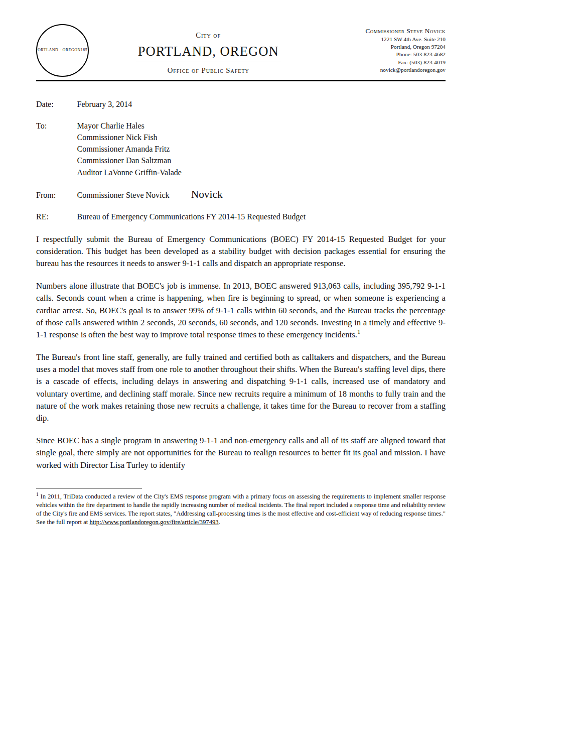PORTLAND · OREGON 1851
City of
PORTLAND, OREGON
Office of Public Safety
Commissioner Steve Novick
1221 SW 4th Ave. Suite 210
Portland, Oregon 97204
Phone: 503-823-4682
Fax: (503)-823-4019
novick@portlandoregon.gov
| Date: | February 3, 2014 |
| To: | Mayor Charlie Hales Commissioner Nick Fish Commissioner Amanda Fritz Commissioner Dan Saltzman Auditor LaVonne Griffin-Valade |
From:
Commissioner Steve Novick
Novick
RE:
Bureau of Emergency Communications FY 2014-15 Requested Budget
I respectfully submit the Bureau of Emergency Communications (BOEC) FY 2014-15 Requested Budget for your consideration. This budget has been developed as a stability budget with decision packages essential for ensuring the bureau has the resources it needs to answer 9-1-1 calls and dispatch an appropriate response.
Numbers alone illustrate that BOEC's job is immense. In 2013, BOEC answered 913,063 calls, including 395,792 9-1-1 calls. Seconds count when a crime is happening, when fire is beginning to spread, or when someone is experiencing a cardiac arrest. So, BOEC's goal is to answer 99% of 9-1-1 calls within 60 seconds, and the Bureau tracks the percentage of those calls answered within 2 seconds, 20 seconds, 60 seconds, and 120 seconds. Investing in a timely and effective 9-1-1 response is often the best way to improve total response times to these emergency incidents.1
The Bureau's front line staff, generally, are fully trained and certified both as calltakers and dispatchers, and the Bureau uses a model that moves staff from one role to another throughout their shifts. When the Bureau's staffing level dips, there is a cascade of effects, including delays in answering and dispatching 9-1-1 calls, increased use of mandatory and voluntary overtime, and declining staff morale. Since new recruits require a minimum of 18 months to fully train and the nature of the work makes retaining those new recruits a challenge, it takes time for the Bureau to recover from a staffing dip.
Since BOEC has a single program in answering 9-1-1 and non-emergency calls and all of its staff are aligned toward that single goal, there simply are not opportunities for the Bureau to realign resources to better fit its goal and mission. I have worked with Director Lisa Turley to identify
1 In 2011, TriData conducted a review of the City's EMS response program with a primary focus on assessing the requirements to implement smaller response vehicles within the fire department to handle the rapidly increasing number of medical incidents. The final report included a response time and reliability review of the City's fire and EMS services. The report states, "Addressing call-processing times is the most effective and cost-efficient way of reducing response times." See the full report at http://www.portlandoregon.gov/fire/article/397493.